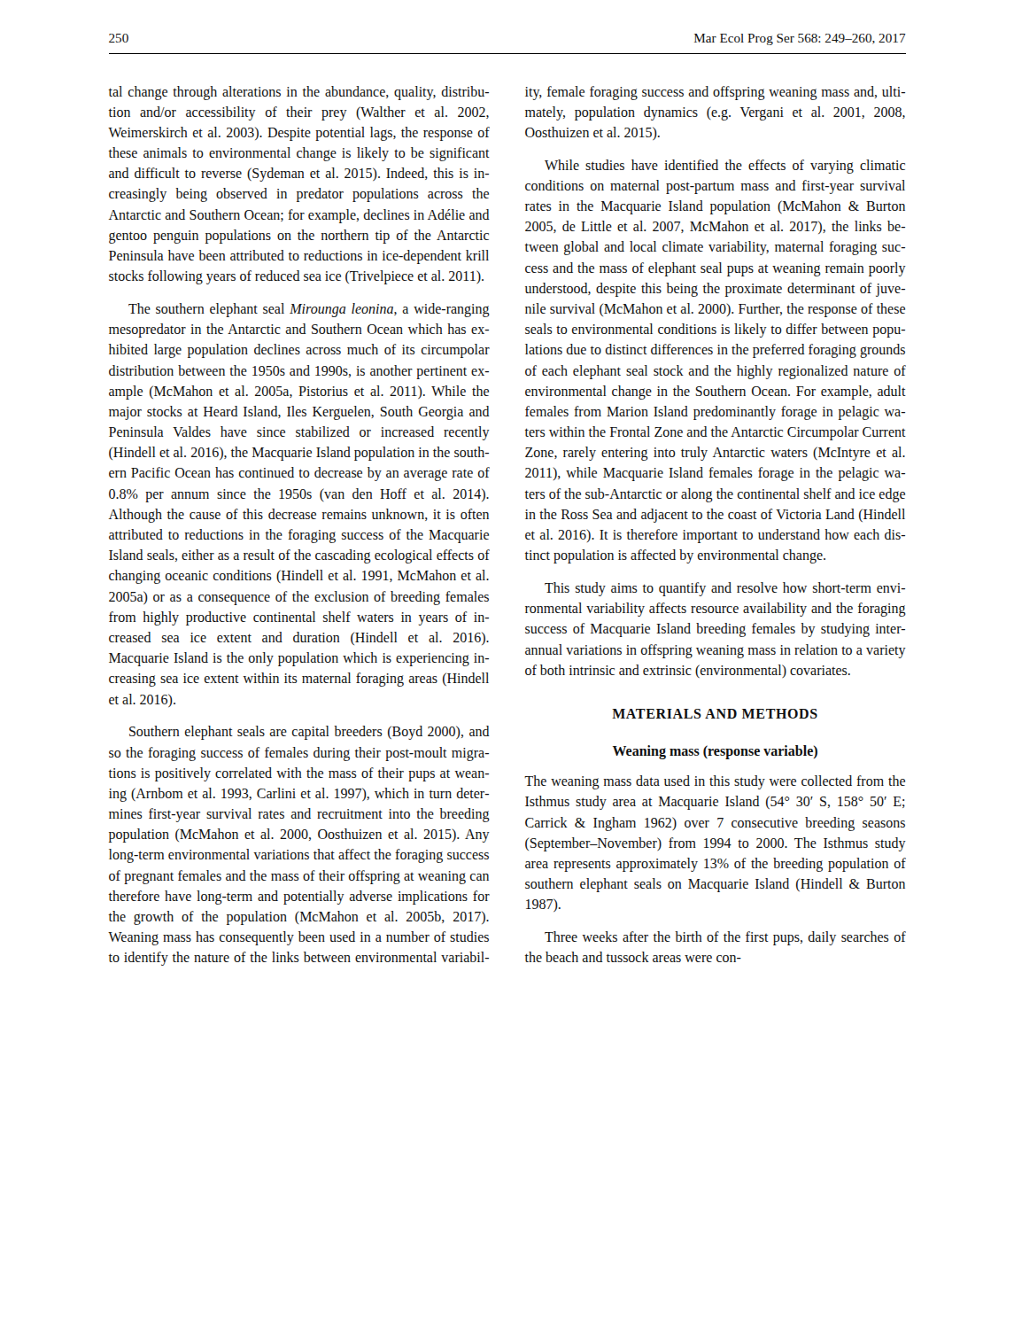250 Mar Ecol Prog Ser 568: 249–260, 2017
tal change through alterations in the abundance, quality, distribution and/or accessibility of their prey (Walther et al. 2002, Weimerskirch et al. 2003). Despite potential lags, the response of these animals to environmental change is likely to be significant and difficult to reverse (Sydeman et al. 2015). Indeed, this is increasingly being observed in predator populations across the Antarctic and Southern Ocean; for example, declines in Adélie and gentoo penguin populations on the northern tip of the Antarctic Peninsula have been attributed to reductions in ice-dependent krill stocks following years of reduced sea ice (Trivelpiece et al. 2011).
The southern elephant seal Mirounga leonina, a wide-ranging mesopredator in the Antarctic and Southern Ocean which has exhibited large population declines across much of its circumpolar distribution between the 1950s and 1990s, is another pertinent example (McMahon et al. 2005a, Pistorius et al. 2011). While the major stocks at Heard Island, Iles Kerguelen, South Georgia and Peninsula Valdes have since stabilized or increased recently (Hindell et al. 2016), the Macquarie Island population in the southern Pacific Ocean has continued to decrease by an average rate of 0.8% per annum since the 1950s (van den Hoff et al. 2014). Although the cause of this decrease remains unknown, it is often attributed to reductions in the foraging success of the Macquarie Island seals, either as a result of the cascading ecological effects of changing oceanic conditions (Hindell et al. 1991, McMahon et al. 2005a) or as a consequence of the exclusion of breeding females from highly productive continental shelf waters in years of increased sea ice extent and duration (Hindell et al. 2016). Macquarie Island is the only population which is experiencing increasing sea ice extent within its maternal foraging areas (Hindell et al. 2016).
Southern elephant seals are capital breeders (Boyd 2000), and so the foraging success of females during their post-moult migrations is positively correlated with the mass of their pups at weaning (Arnbom et al. 1993, Carlini et al. 1997), which in turn determines first-year survival rates and recruitment into the breeding population (McMahon et al. 2000, Oosthuizen et al. 2015). Any long-term environmental variations that affect the foraging success of pregnant females and the mass of their offspring at weaning can therefore have long-term and potentially adverse implications for the growth of the population (McMahon et al. 2005b, 2017). Weaning mass has consequently been used in a number of studies to identify the nature of the links between environmental variability, female foraging success and offspring weaning mass and, ultimately, population dynamics (e.g. Vergani et al. 2001, 2008, Oosthuizen et al. 2015).
While studies have identified the effects of varying climatic conditions on maternal post-partum mass and first-year survival rates in the Macquarie Island population (McMahon & Burton 2005, de Little et al. 2007, McMahon et al. 2017), the links between global and local climate variability, maternal foraging success and the mass of elephant seal pups at weaning remain poorly understood, despite this being the proximate determinant of juvenile survival (McMahon et al. 2000). Further, the response of these seals to environmental conditions is likely to differ between populations due to distinct differences in the preferred foraging grounds of each elephant seal stock and the highly regionalized nature of environmental change in the Southern Ocean. For example, adult females from Marion Island predominantly forage in pelagic waters within the Frontal Zone and the Antarctic Circumpolar Current Zone, rarely entering into truly Antarctic waters (McIntyre et al. 2011), while Macquarie Island females forage in the pelagic waters of the sub-Antarctic or along the continental shelf and ice edge in the Ross Sea and adjacent to the coast of Victoria Land (Hindell et al. 2016). It is therefore important to understand how each distinct population is affected by environmental change.
This study aims to quantify and resolve how short-term environmental variability affects resource availability and the foraging success of Macquarie Island breeding females by studying inter-annual variations in offspring weaning mass in relation to a variety of both intrinsic and extrinsic (environmental) covariates.
Materials and methods
Weaning mass (response variable)
The weaning mass data used in this study were collected from the Isthmus study area at Macquarie Island (54° 30′ S, 158° 50′ E; Carrick & Ingham 1962) over 7 consecutive breeding seasons (September–November) from 1994 to 2000. The Isthmus study area represents approximately 13% of the breeding population of southern elephant seals on Macquarie Island (Hindell & Burton 1987).
Three weeks after the birth of the first pups, daily searches of the beach and tussock areas were con-